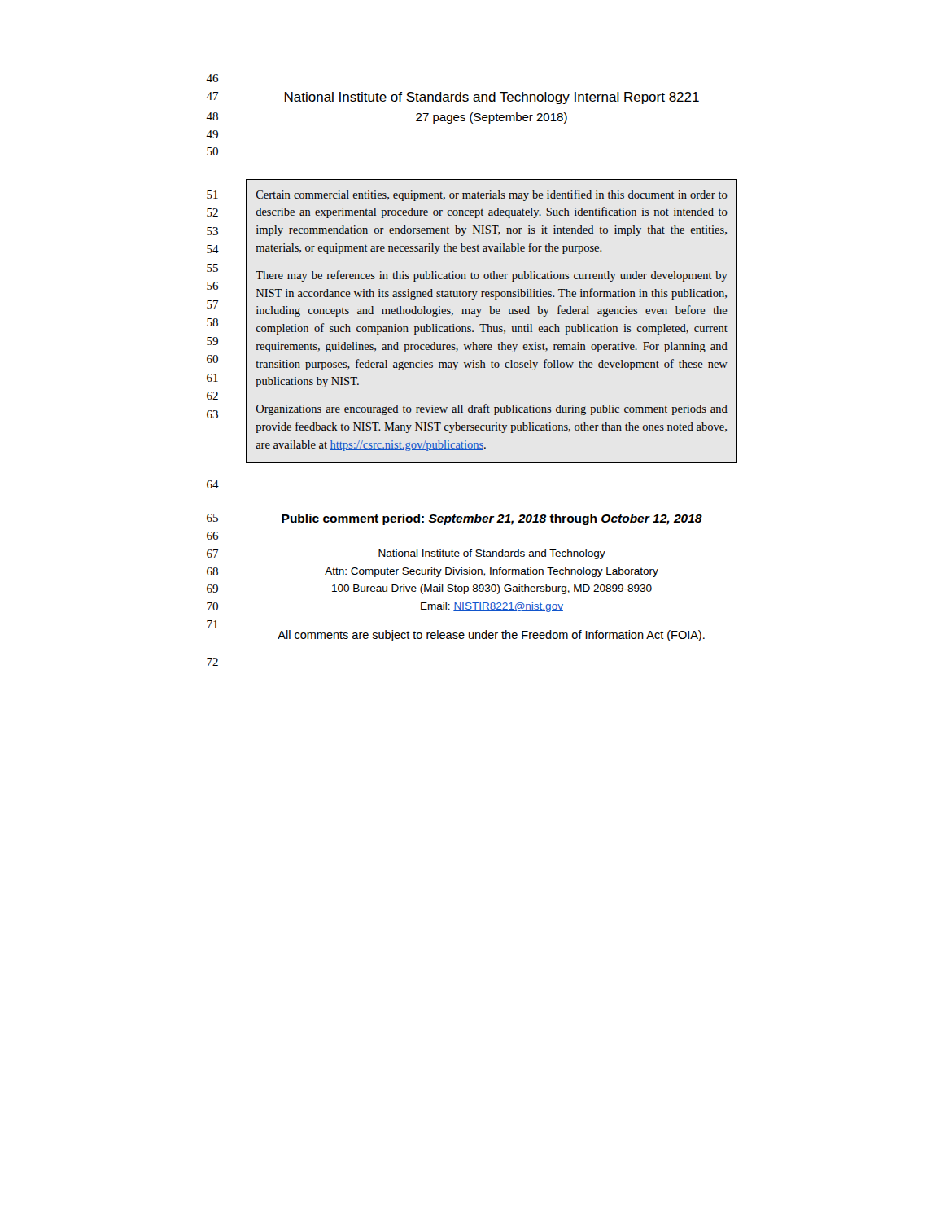46
47
National Institute of Standards and Technology Internal Report 8221
48
27 pages (September 2018)
49
50
51
52
53
54
55
56
57
58
59
60
61
62
63
Certain commercial entities, equipment, or materials may be identified in this document in order to describe an experimental procedure or concept adequately. Such identification is not intended to imply recommendation or endorsement by NIST, nor is it intended to imply that the entities, materials, or equipment are necessarily the best available for the purpose.
There may be references in this publication to other publications currently under development by NIST in accordance with its assigned statutory responsibilities. The information in this publication, including concepts and methodologies, may be used by federal agencies even before the completion of such companion publications. Thus, until each publication is completed, current requirements, guidelines, and procedures, where they exist, remain operative. For planning and transition purposes, federal agencies may wish to closely follow the development of these new publications by NIST.
Organizations are encouraged to review all draft publications during public comment periods and provide feedback to NIST. Many NIST cybersecurity publications, other than the ones noted above, are available at https://csrc.nist.gov/publications.
64
65
Public comment period: September 21, 2018 through October 12, 2018
66
67
National Institute of Standards and Technology
68
Attn: Computer Security Division, Information Technology Laboratory
69
100 Bureau Drive (Mail Stop 8930) Gaithersburg, MD 20899-8930
70
Email: NISTIR8221@nist.gov
71
All comments are subject to release under the Freedom of Information Act (FOIA).
72